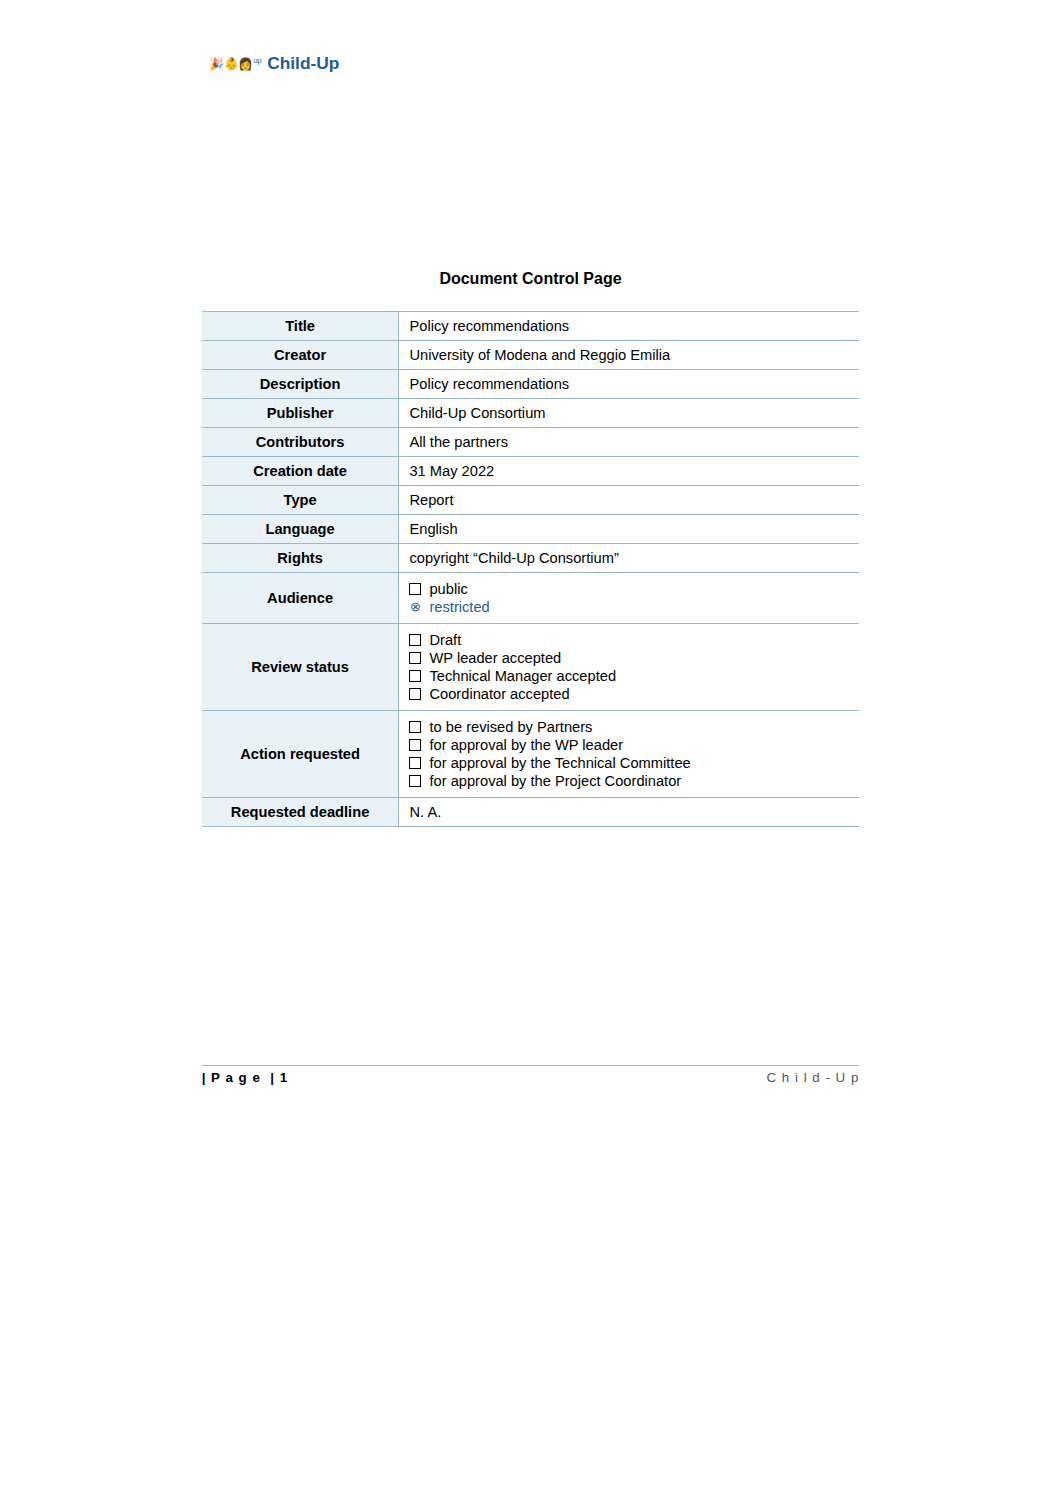🎉👶👩 up Child-Up
Document Control Page
| Title | Policy recommendations |
| Creator | University of Modena and Reggio Emilia |
| Description | Policy recommendations |
| Publisher | Child-Up Consortium |
| Contributors | All the partners |
| Creation date | 31 May 2022 |
| Type | Report |
| Language | English |
| Rights | copyright “Child-Up Consortium” |
| Audience | public ⊗ restricted |
| Review status | Draft WP leader accepted Technical Manager accepted Coordinator accepted |
| Action requested | to be revised by Partners for approval by the WP leader for approval by the Technical Committee for approval by the Project Coordinator |
| Requested deadline | N. A. |
| P a g e | 1
C h i l d - U p